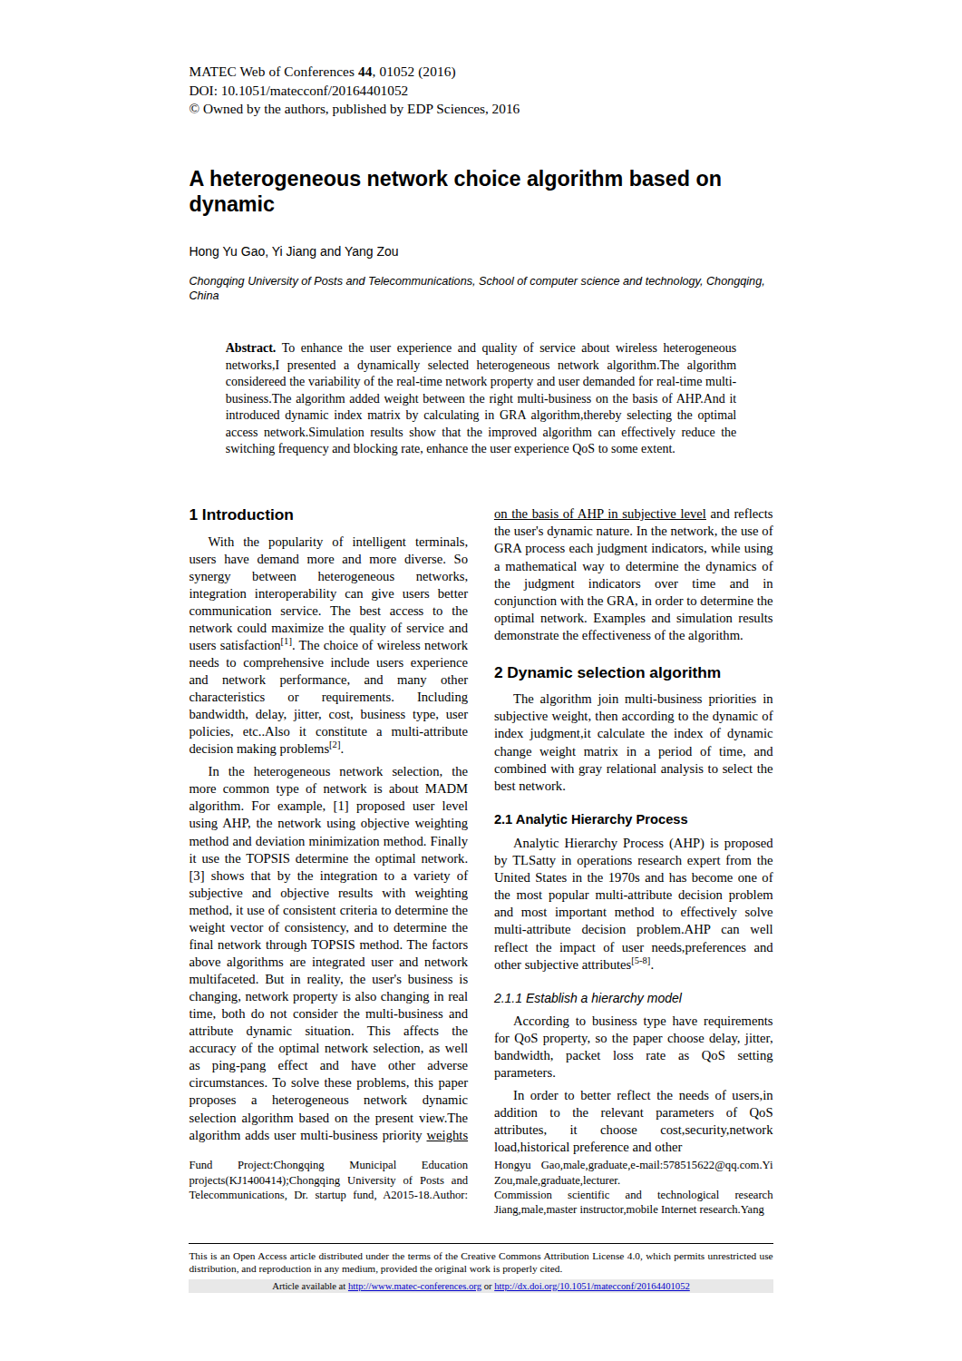MATEC Web of Conferences 44, 01052 (2016)
DOI: 10.1051/matecconf/20164401052
© Owned by the authors, published by EDP Sciences, 2016
A heterogeneous network choice algorithm based on dynamic
Hong Yu Gao, Yi Jiang and Yang Zou
Chongqing University of Posts and Telecommunications, School of computer science and technology, Chongqing, China
Abstract. To enhance the user experience and quality of service about wireless heterogeneous networks,I presented a dynamically selected heterogeneous network algorithm.The algorithm considereed the variability of the real-time network property and user demanded for real-time multi- business.The algorithm added weight between the right multi-business on the basis of AHP.And it introduced dynamic index matrix by calculating in GRA algorithm,thereby selecting the optimal access network.Simulation results show that the improved algorithm can effectively reduce the switching frequency and blocking rate, enhance the user experience QoS to some extent.
1 Introduction
With the popularity of intelligent terminals, users have demand more and more diverse. So synergy between heterogeneous networks, integration interoperability can give users better communication service. The best access to the network could maximize the quality of service and users satisfaction[1]. The choice of wireless network needs to comprehensive include users experience and network performance, and many other characteristics or requirements. Including bandwidth, delay, jitter, cost, business type, user policies, etc..Also it constitute a multi-attribute decision making problems[2].
In the heterogeneous network selection, the more common type of network is about MADM algorithm. For example, [1] proposed user level using AHP, the network using objective weighting method and deviation minimization method. Finally it use the TOPSIS determine the optimal network. [3] shows that by the integration to a variety of subjective and objective results with weighting method, it use of consistent criteria to determine the weight vector of consistency, and to determine the final network through TOPSIS method. The factors above algorithms are integrated user and network multifaceted. But in reality, the user's business is changing, network property is also changing in real time, both do not consider the multi-business and attribute dynamic situation. This affects the accuracy of the optimal network selection, as well as ping-pang effect and have other adverse circumstances. To solve these problems, this paper proposes a heterogeneous network dynamic selection algorithm based on the present view.The algorithm adds user multi-business priority weights on the basis of AHP in subjective level and reflects the user's dynamic nature. In the network, the use of GRA process each judgment indicators, while using a mathematical way to determine the dynamics of the judgment indicators over time and in conjunction with the GRA, in order to determine the optimal network. Examples and simulation results demonstrate the effectiveness of the algorithm.
2 Dynamic selection algorithm
The algorithm join multi-business priorities in subjective weight, then according to the dynamic of index judgment,it calculate the index of dynamic change weight matrix in a period of time, and combined with gray relational analysis to select the best network.
2.1 Analytic Hierarchy Process
Analytic Hierarchy Process (AHP) is proposed by TLSatty in operations research expert from the United States in the 1970s and has become one of the most popular multi-attribute decision problem and most important method to effectively solve multi-attribute decision problem.AHP can well reflect the impact of user needs,preferences and other subjective attributes[5-8].
2.1.1 Establish a hierarchy model
According to business type have requirements for QoS property, so the paper choose delay, jitter, bandwidth, packet loss rate as QoS setting parameters.
In order to better reflect the needs of users,in addition to the relevant parameters of QoS attributes, it choose cost,security,network load,historical preference and other
Fund Project:Chongqing Municipal Education projects(KJ1400414);Chongqing University of Posts and Telecommunications, Dr. startup fund, A2015-18.Author: Hongyu Gao,male,graduate,e-mail:578515622@qq.com.Yi Zou,male,graduate,lecturer.
Commission scientific and technological research Jiang,male,master instructor,mobile Internet research.Yang
This is an Open Access article distributed under the terms of the Creative Commons Attribution License 4.0, which permits unrestricted use distribution, and reproduction in any medium, provided the original work is properly cited.
Article available at http://www.matec-conferences.org or http://dx.doi.org/10.1051/matecconf/20164401052